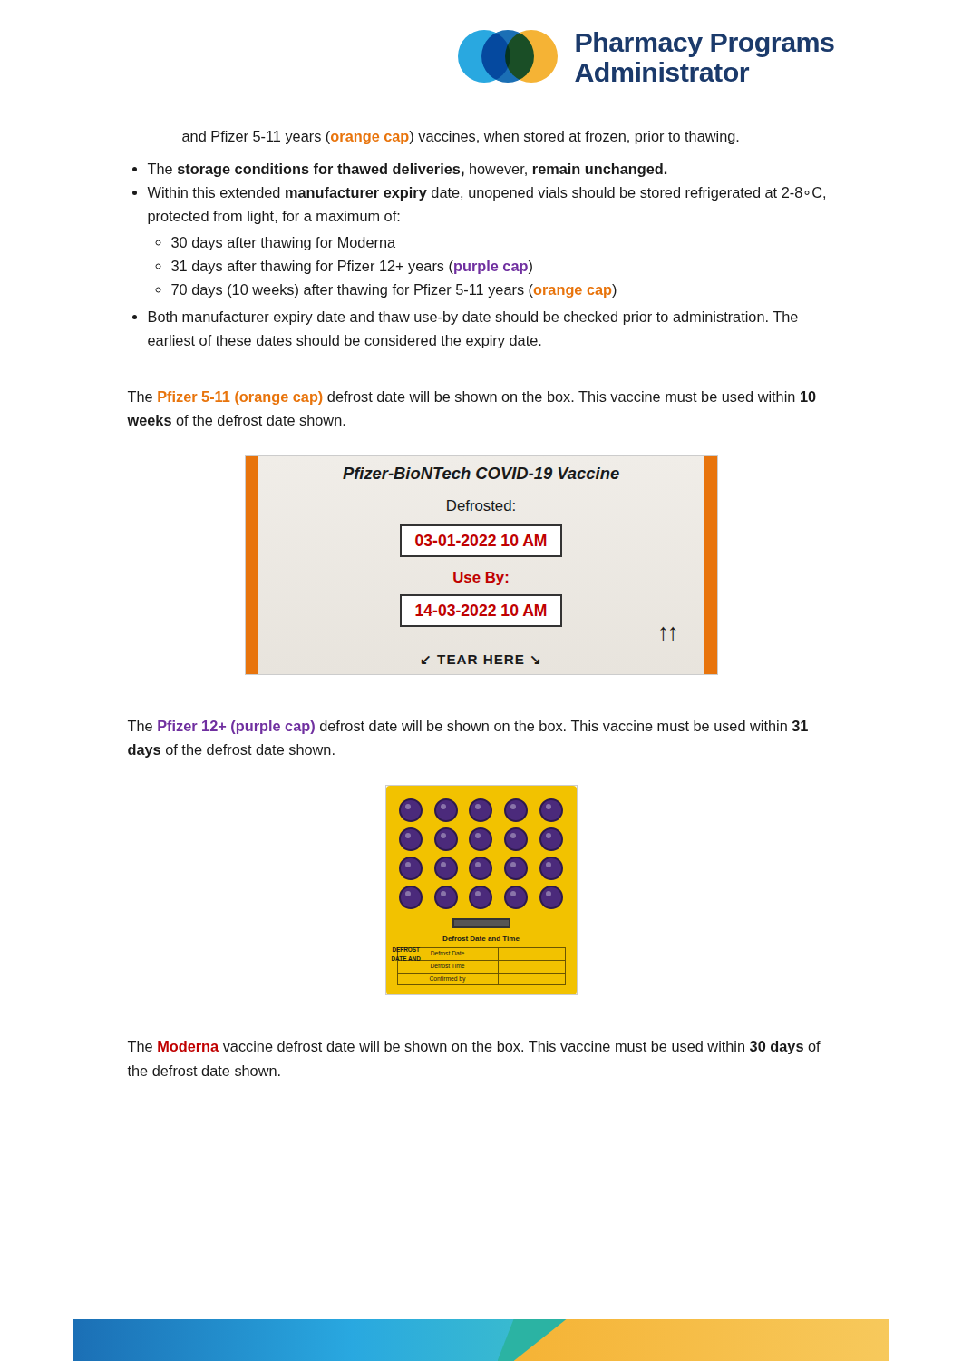Pharmacy Programs
Administrator
and Pfizer 5-11 years (orange cap) vaccines, when stored at frozen, prior to thawing.
The storage conditions for thawed deliveries, however, remain unchanged.
Within this extended manufacturer expiry date, unopened vials should be stored refrigerated at 2-8∘C, protected from light, for a maximum of:
30 days after thawing for Moderna
31 days after thawing for Pfizer 12+ years (purple cap)
70 days (10 weeks) after thawing for Pfizer 5-11 years (orange cap)
Both manufacturer expiry date and thaw use-by date should be checked prior to administration. The earliest of these dates should be considered the expiry date.
The Pfizer 5-11 (orange cap) defrost date will be shown on the box. This vaccine must be used within 10 weeks of the defrost date shown.
Pfizer-BioNTech COVID-19 Vaccine
Defrosted:
03-01-2022 10 AM
Use By:
14-03-2022 10 AM
↙ TEAR HERE ↘
↑↑
The Pfizer 12+ (purple cap) defrost date will be shown on the box. This vaccine must be used within 31 days of the defrost date shown.
Defrost Date and Time
| Defrost Date | |
| Defrost Time | |
| Confirmed by | |
DEFROST
DATE AND
The Moderna vaccine defrost date will be shown on the box. This vaccine must be used within 30 days of the defrost date shown.